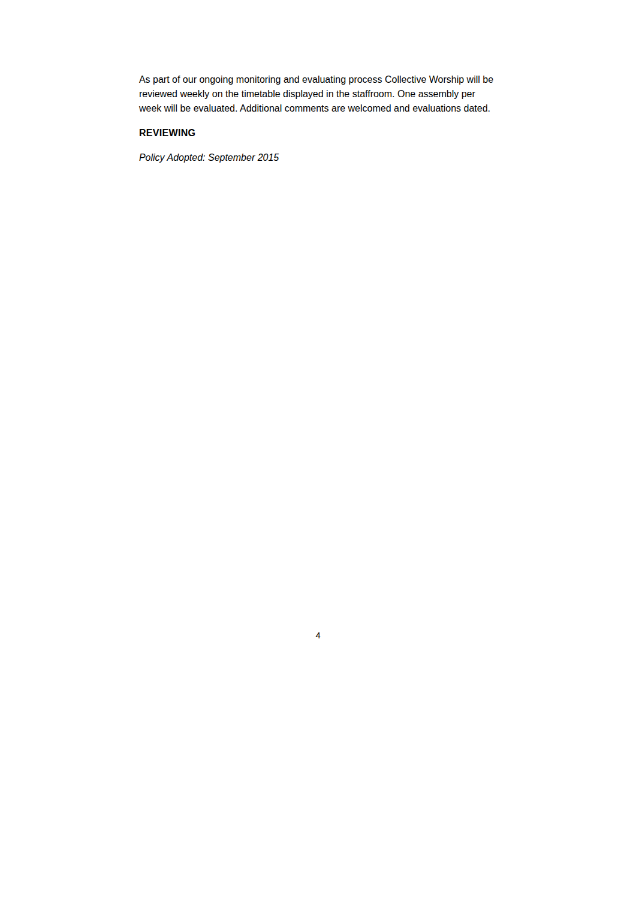As part of our ongoing monitoring and evaluating process Collective Worship will be reviewed weekly on the timetable displayed in the staffroom. One assembly per week will be evaluated. Additional comments are welcomed and evaluations dated.
REVIEWING
Policy Adopted: September 2015
4